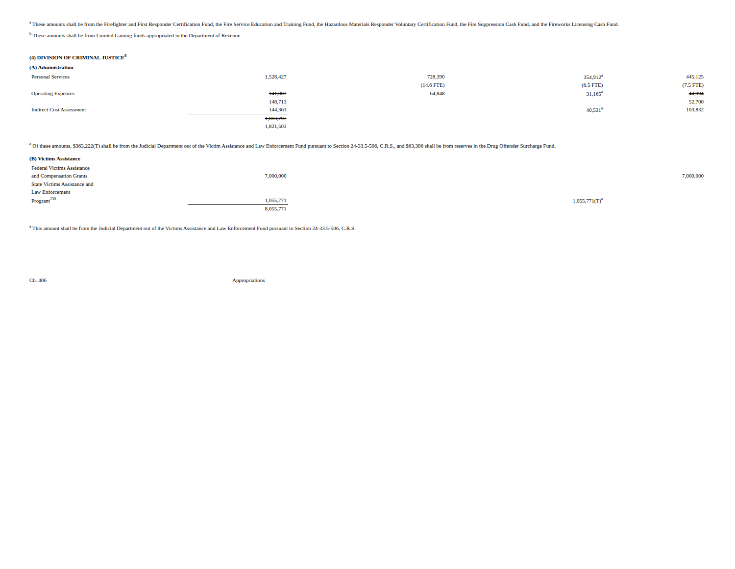a These amounts shall be from the Firefighter and First Responder Certification Fund, the Fire Service Education and Training Fund, the Hazardous Materials Responder Voluntary Certification Fund, the Fire Suppression Cash Fund, and the Fireworks Licensing Cash Fund.
b These amounts shall be from Limited Gaming funds appropriated in the Department of Revenue.
(4) DIVISION OF CRIMINAL JUSTICE8
(A) Administration
| Personal Services | 1,528,427 | 728,390 | 354,912 a | 445,125 |
| | | (14.6 FTE) | (6.5 FTE) | (7.5 FTE) |
| Operating Expenses | 141,007 | 64,848 | 31,165 a | 44,994 |
| | 148,713 | | | 52,700 |
| Indirect Cost Assessment | 144,363 | | 40,531 a | 103,832 |
| | 1,813,797 | | | |
| | 1,821,503 | | | |
a Of these amounts, $363,222(T) shall be from the Judicial Department out of the Victim Assistance and Law Enforcement Fund pursuant to Section 24-33.5-506, C.R.S., and $63,386 shall be from reserves in the Drug Offender Surcharge Fund.
(B) Victims Assistance
| Federal Victims Assistance | | | | |
| and Compensation Grants | 7,000,000 | | | 7,000,000 |
| State Victims Assistance and | | | | |
| Law Enforcement | | | | |
| Program 230 | 1,055,771 | | 1,055,771(T) a | |
| | 8,055,771 | | | |
a This amount shall be from the Judicial Department out of the Victims Assistance and Law Enforcement Fund pursuant to Section 24-33.5-506, C.R.S.
Ch. 406
Appropriations